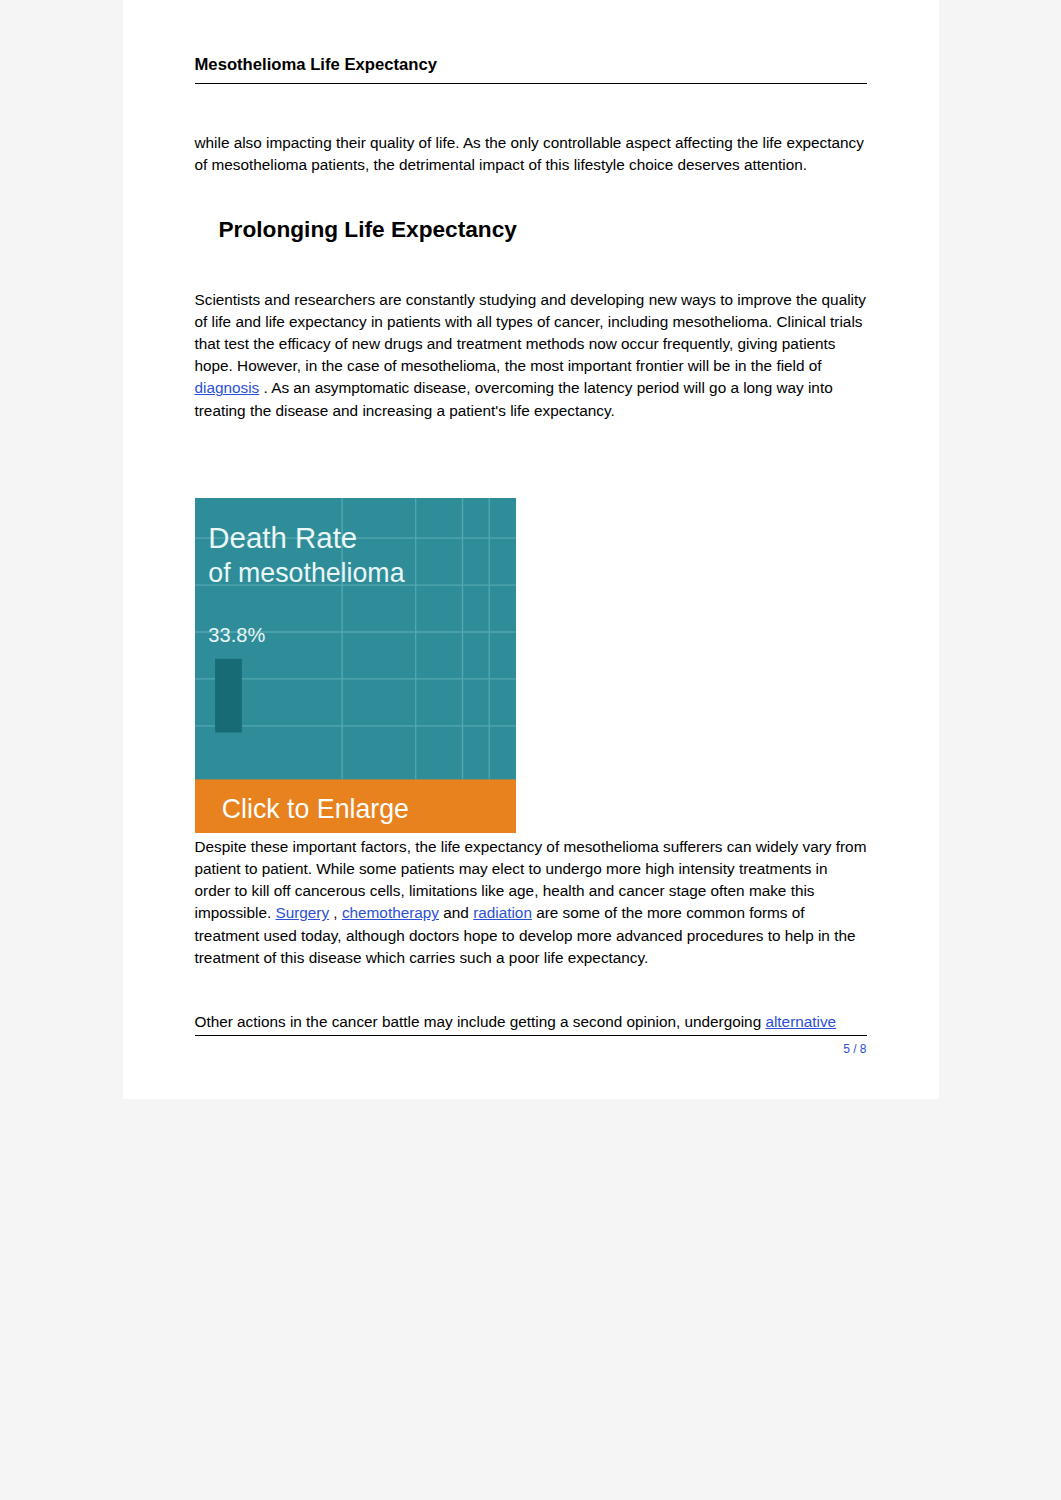Mesothelioma Life Expectancy
while also impacting their quality of life. As the only controllable aspect affecting the life expectancy of mesothelioma patients, the detrimental impact of this lifestyle choice deserves attention.
Prolonging Life Expectancy
Scientists and researchers are constantly studying and developing new ways to improve the quality of life and life expectancy in patients with all types of cancer, including mesothelioma. Clinical trials that test the efficacy of new drugs and treatment methods now occur frequently, giving patients hope. However, in the case of mesothelioma, the most important frontier will be in the field of diagnosis . As an asymptomatic disease, overcoming the latency period will go a long way into treating the disease and increasing a patient's life expectancy.
Despite these important factors, the life expectancy of mesothelioma sufferers can widely vary from patient to patient. While some patients may elect to undergo more high intensity treatments in order to kill off cancerous cells, limitations like age, health and cancer stage often make this impossible. Surgery , chemotherapy and radiation are some of the more common forms of treatment used today, although doctors hope to develop more advanced procedures to help in the treatment of this disease which carries such a poor life expectancy.
Other actions in the cancer battle may include getting a second opinion, undergoing alternative
5 / 8